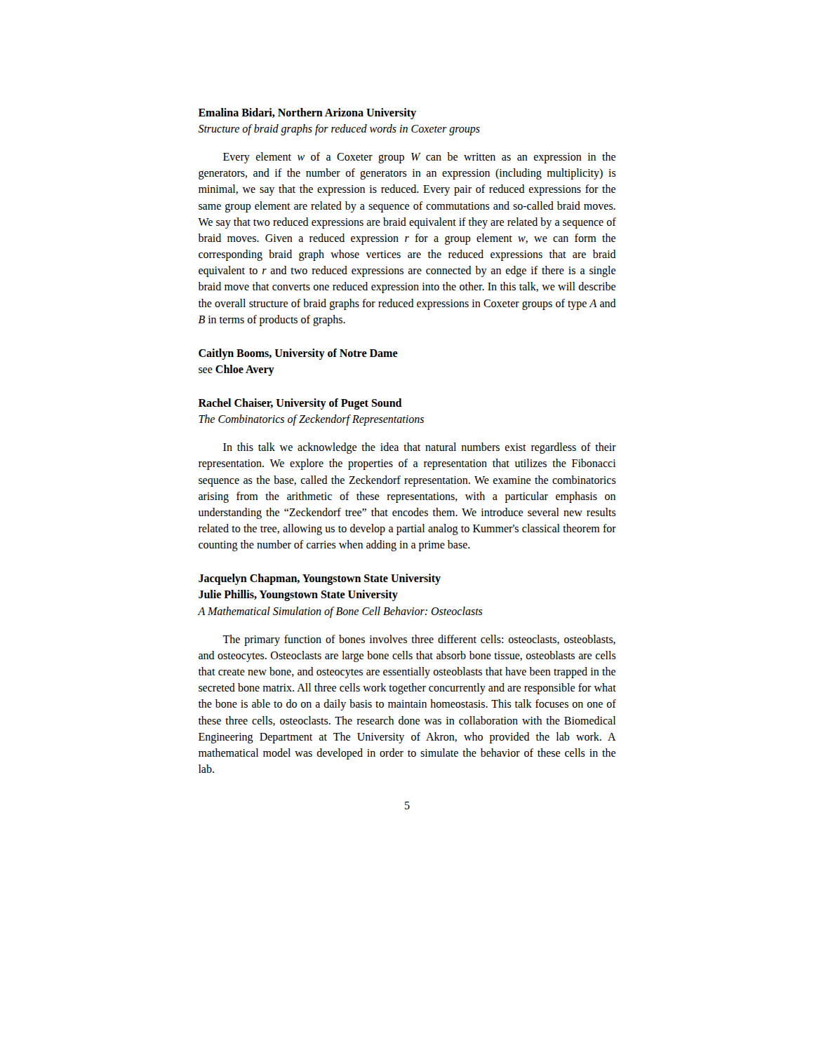Emalina Bidari, Northern Arizona University
Structure of braid graphs for reduced words in Coxeter groups
Every element w of a Coxeter group W can be written as an expression in the generators, and if the number of generators in an expression (including multiplicity) is minimal, we say that the expression is reduced. Every pair of reduced expressions for the same group element are related by a sequence of commutations and so-called braid moves. We say that two reduced expressions are braid equivalent if they are related by a sequence of braid moves. Given a reduced expression r for a group element w, we can form the corresponding braid graph whose vertices are the reduced expressions that are braid equivalent to r and two reduced expressions are connected by an edge if there is a single braid move that converts one reduced expression into the other. In this talk, we will describe the overall structure of braid graphs for reduced expressions in Coxeter groups of type A and B in terms of products of graphs.
Caitlyn Booms, University of Notre Dame
see Chloe Avery
Rachel Chaiser, University of Puget Sound
The Combinatorics of Zeckendorf Representations
In this talk we acknowledge the idea that natural numbers exist regardless of their representation. We explore the properties of a representation that utilizes the Fibonacci sequence as the base, called the Zeckendorf representation. We examine the combinatorics arising from the arithmetic of these representations, with a particular emphasis on understanding the “Zeckendorf tree” that encodes them. We introduce several new results related to the tree, allowing us to develop a partial analog to Kummer's classical theorem for counting the number of carries when adding in a prime base.
Jacquelyn Chapman, Youngstown State University
Julie Phillis, Youngstown State University
A Mathematical Simulation of Bone Cell Behavior: Osteoclasts
The primary function of bones involves three different cells: osteoclasts, osteoblasts, and osteocytes. Osteoclasts are large bone cells that absorb bone tissue, osteoblasts are cells that create new bone, and osteocytes are essentially osteoblasts that have been trapped in the secreted bone matrix. All three cells work together concurrently and are responsible for what the bone is able to do on a daily basis to maintain homeostasis. This talk focuses on one of these three cells, osteoclasts. The research done was in collaboration with the Biomedical Engineering Department at The University of Akron, who provided the lab work. A mathematical model was developed in order to simulate the behavior of these cells in the lab.
5